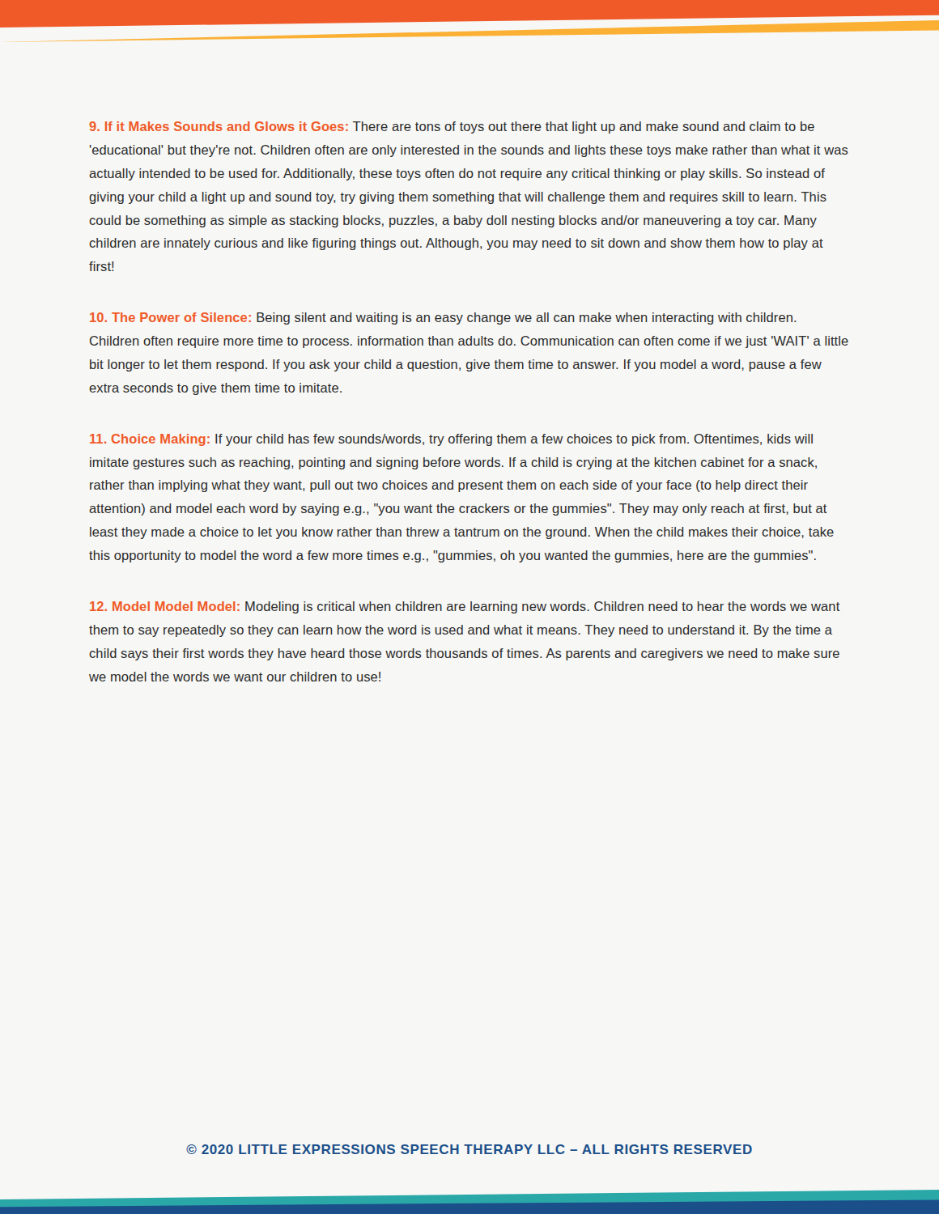9. If it Makes Sounds and Glows it Goes: There are tons of toys out there that light up and make sound and claim to be 'educational' but they're not. Children often are only interested in the sounds and lights these toys make rather than what it was actually intended to be used for. Additionally, these toys often do not require any critical thinking or play skills. So instead of giving your child a light up and sound toy, try giving them something that will challenge them and requires skill to learn. This could be something as simple as stacking blocks, puzzles, a baby doll nesting blocks and/or maneuvering a toy car. Many children are innately curious and like figuring things out. Although, you may need to sit down and show them how to play at first!
10. The Power of Silence: Being silent and waiting is an easy change we all can make when interacting with children. Children often require more time to process. information than adults do. Communication can often come if we just 'WAIT' a little bit longer to let them respond. If you ask your child a question, give them time to answer. If you model a word, pause a few extra seconds to give them time to imitate.
11. Choice Making: If your child has few sounds/words, try offering them a few choices to pick from. Oftentimes, kids will imitate gestures such as reaching, pointing and signing before words. If a child is crying at the kitchen cabinet for a snack, rather than implying what they want, pull out two choices and present them on each side of your face (to help direct their attention) and model each word by saying e.g., "you want the crackers or the gummies". They may only reach at first, but at least they made a choice to let you know rather than threw a tantrum on the ground. When the child makes their choice, take this opportunity to model the word a few more times e.g., "gummies, oh you wanted the gummies, here are the gummies".
12. Model Model Model: Modeling is critical when children are learning new words. Children need to hear the words we want them to say repeatedly so they can learn how the word is used and what it means. They need to understand it. By the time a child says their first words they have heard those words thousands of times. As parents and caregivers we need to make sure we model the words we want our children to use!
© 2020 Little Expressions Speech Therapy LLC – All Rights Reserved